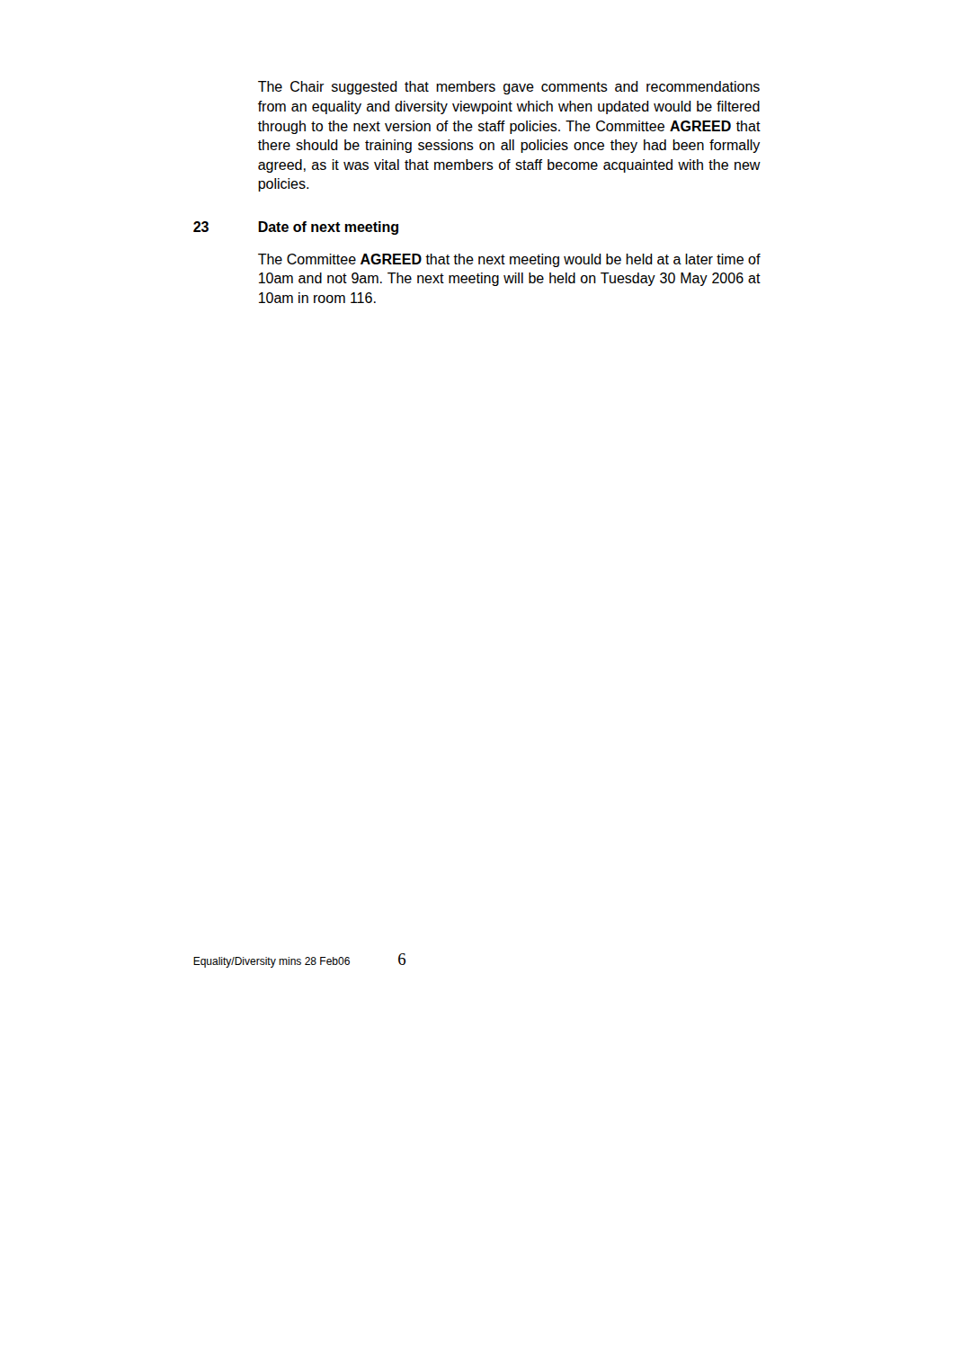The Chair suggested that members gave comments and recommendations from an equality and diversity viewpoint which when updated would be filtered through to the next version of the staff policies. The Committee AGREED that there should be training sessions on all policies once they had been formally agreed, as it was vital that members of staff become acquainted with the new policies.
23
Date of next meeting
The Committee AGREED that the next meeting would be held at a later time of 10am and not 9am. The next meeting will be held on Tuesday 30 May 2006 at 10am in room 116.
Equality/Diversity mins 28 Feb06 6